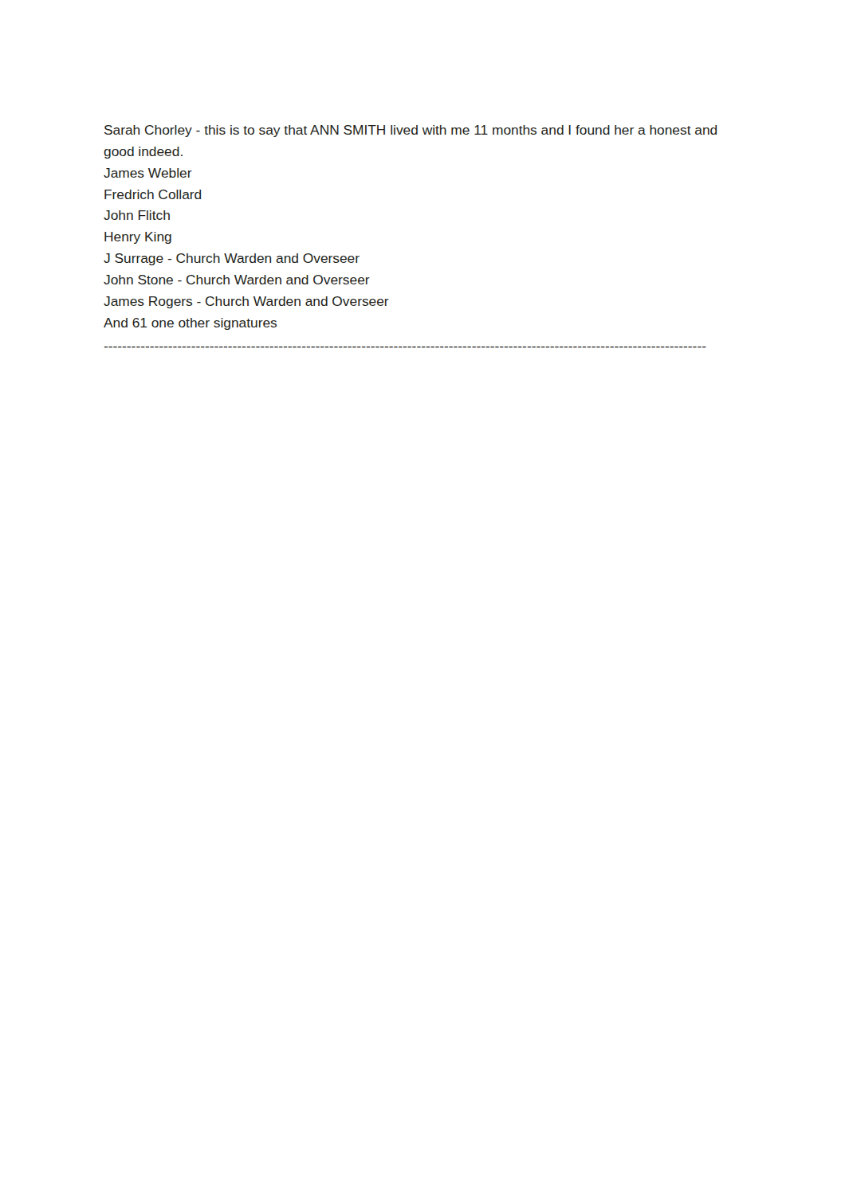Sarah Chorley - this is to say that ANN SMITH lived with me 11 months and I found her a honest and good indeed.
James Webler
Fredrich Collard
John Flitch
Henry King
J Surrage - Church Warden and Overseer
John Stone - Church Warden and Overseer
James Rogers - Church Warden and Overseer
And 61 one other signatures
-----------------------------------------------------------------------------------------------------------------------------------